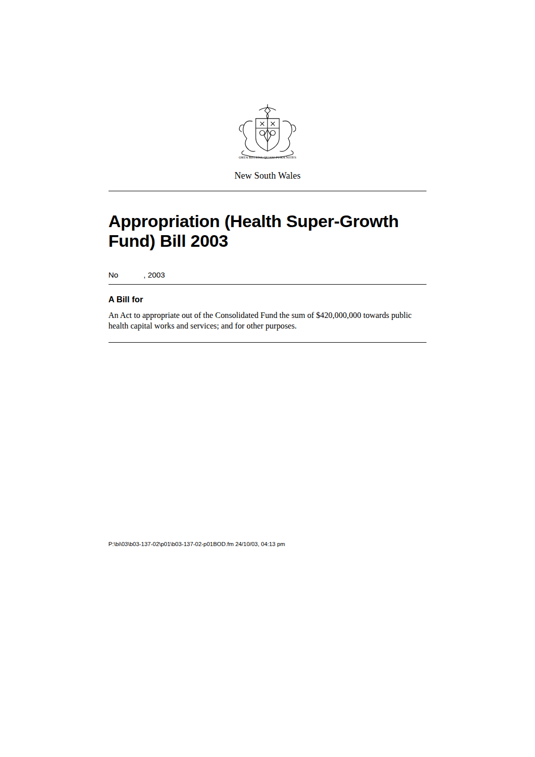New South Wales
Appropriation (Health Super-Growth Fund) Bill 2003
No , 2003
A Bill for
An Act to appropriate out of the Consolidated Fund the sum of $420,000,000 towards public health capital works and services; and for other purposes.
P:\bi\03\b03-137-02\p01\b03-137-02-p01BOD.fm 24/10/03, 04:13 pm